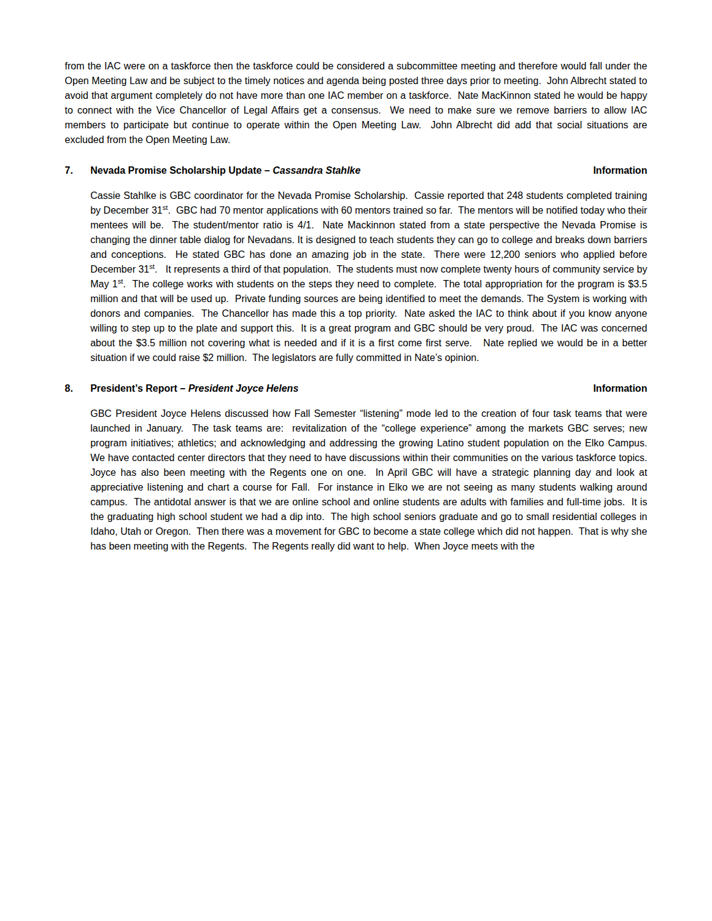from the IAC were on a taskforce then the taskforce could be considered a subcommittee meeting and therefore would fall under the Open Meeting Law and be subject to the timely notices and agenda being posted three days prior to meeting. John Albrecht stated to avoid that argument completely do not have more than one IAC member on a taskforce. Nate MacKinnon stated he would be happy to connect with the Vice Chancellor of Legal Affairs get a consensus. We need to make sure we remove barriers to allow IAC members to participate but continue to operate within the Open Meeting Law. John Albrecht did add that social situations are excluded from the Open Meeting Law.
7. Nevada Promise Scholarship Update – Cassandra Stahlke Information
Cassie Stahlke is GBC coordinator for the Nevada Promise Scholarship. Cassie reported that 248 students completed training by December 31st. GBC had 70 mentor applications with 60 mentors trained so far. The mentors will be notified today who their mentees will be. The student/mentor ratio is 4/1. Nate Mackinnon stated from a state perspective the Nevada Promise is changing the dinner table dialog for Nevadans. It is designed to teach students they can go to college and breaks down barriers and conceptions. He stated GBC has done an amazing job in the state. There were 12,200 seniors who applied before December 31st. It represents a third of that population. The students must now complete twenty hours of community service by May 1st. The college works with students on the steps they need to complete. The total appropriation for the program is $3.5 million and that will be used up. Private funding sources are being identified to meet the demands. The System is working with donors and companies. The Chancellor has made this a top priority. Nate asked the IAC to think about if you know anyone willing to step up to the plate and support this. It is a great program and GBC should be very proud. The IAC was concerned about the $3.5 million not covering what is needed and if it is a first come first serve. Nate replied we would be in a better situation if we could raise $2 million. The legislators are fully committed in Nate’s opinion.
8. President’s Report – President Joyce Helens Information
GBC President Joyce Helens discussed how Fall Semester “listening” mode led to the creation of four task teams that were launched in January. The task teams are: revitalization of the “college experience” among the markets GBC serves; new program initiatives; athletics; and acknowledging and addressing the growing Latino student population on the Elko Campus. We have contacted center directors that they need to have discussions within their communities on the various taskforce topics. Joyce has also been meeting with the Regents one on one. In April GBC will have a strategic planning day and look at appreciative listening and chart a course for Fall. For instance in Elko we are not seeing as many students walking around campus. The antidotal answer is that we are online school and online students are adults with families and full-time jobs. It is the graduating high school student we had a dip into. The high school seniors graduate and go to small residential colleges in Idaho, Utah or Oregon. Then there was a movement for GBC to become a state college which did not happen. That is why she has been meeting with the Regents. The Regents really did want to help. When Joyce meets with the